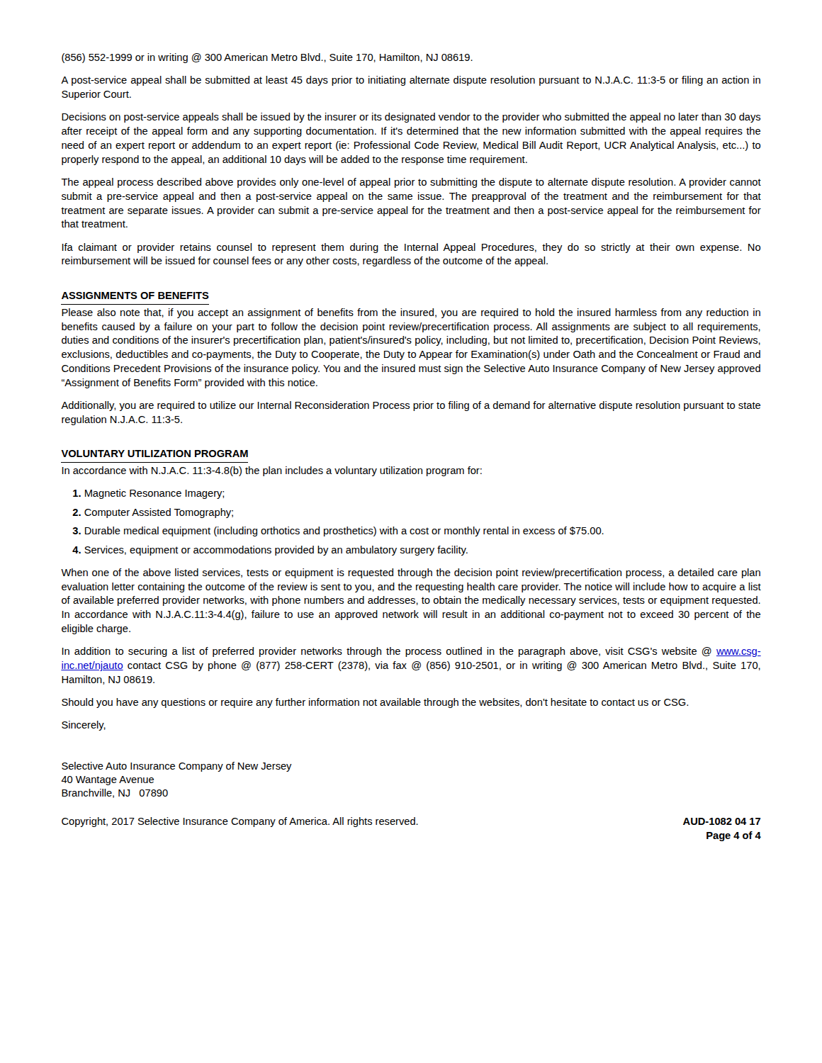(856) 552-1999 or in writing @ 300 American Metro Blvd., Suite 170, Hamilton, NJ 08619.
A post-service appeal shall be submitted at least 45 days prior to initiating alternate dispute resolution pursuant to N.J.A.C. 11:3-5 or filing an action in Superior Court.
Decisions on post-service appeals shall be issued by the insurer or its designated vendor to the provider who submitted the appeal no later than 30 days after receipt of the appeal form and any supporting documentation. If it's determined that the new information submitted with the appeal requires the need of an expert report or addendum to an expert report (ie: Professional Code Review, Medical Bill Audit Report, UCR Analytical Analysis, etc...) to properly respond to the appeal, an additional 10 days will be added to the response time requirement.
The appeal process described above provides only one-level of appeal prior to submitting the dispute to alternate dispute resolution. A provider cannot submit a pre-service appeal and then a post-service appeal on the same issue. The preapproval of the treatment and the reimbursement for that treatment are separate issues. A provider can submit a pre-service appeal for the treatment and then a post-service appeal for the reimbursement for that treatment.
Ifa claimant or provider retains counsel to represent them during the Internal Appeal Procedures, they do so strictly at their own expense. No reimbursement will be issued for counsel fees or any other costs, regardless of the outcome of the appeal.
Assignments of Benefits
Please also note that, if you accept an assignment of benefits from the insured, you are required to hold the insured harmless from any reduction in benefits caused by a failure on your part to follow the decision point review/precertification process. All assignments are subject to all requirements, duties and conditions of the insurer's precertification plan, patient's/insured's policy, including, but not limited to, precertification, Decision Point Reviews, exclusions, deductibles and co-payments, the Duty to Cooperate, the Duty to Appear for Examination(s) under Oath and the Concealment or Fraud and Conditions Precedent Provisions of the insurance policy. You and the insured must sign the Selective Auto Insurance Company of New Jersey approved “Assignment of Benefits Form” provided with this notice.
Additionally, you are required to utilize our Internal Reconsideration Process prior to filing of a demand for alternative dispute resolution pursuant to state regulation N.J.A.C. 11:3-5.
Voluntary Utilization Program
In accordance with N.J.A.C. 11:3-4.8(b) the plan includes a voluntary utilization program for:
Magnetic Resonance Imagery;
Computer Assisted Tomography;
Durable medical equipment (including orthotics and prosthetics) with a cost or monthly rental in excess of $75.00.
Services, equipment or accommodations provided by an ambulatory surgery facility.
When one of the above listed services, tests or equipment is requested through the decision point review/precertification process, a detailed care plan evaluation letter containing the outcome of the review is sent to you, and the requesting health care provider. The notice will include how to acquire a list of available preferred provider networks, with phone numbers and addresses, to obtain the medically necessary services, tests or equipment requested. In accordance with N.J.A.C.11:3-4.4(g), failure to use an approved network will result in an additional co-payment not to exceed 30 percent of the eligible charge.
In addition to securing a list of preferred provider networks through the process outlined in the paragraph above, visit CSG's website @ www.csg-inc.net/njauto contact CSG by phone @ (877) 258-CERT (2378), via fax @ (856) 910-2501, or in writing @ 300 American Metro Blvd., Suite 170, Hamilton, NJ 08619.
Should you have any questions or require any further information not available through the websites, don't hesitate to contact us or CSG.
Sincerely,
Selective Auto Insurance Company of New Jersey
40 Wantage Avenue
Branchville, NJ 07890
Copyright, 2017 Selective Insurance Company of America. All rights reserved.
AUD-1082 04 17
Page 4 of 4